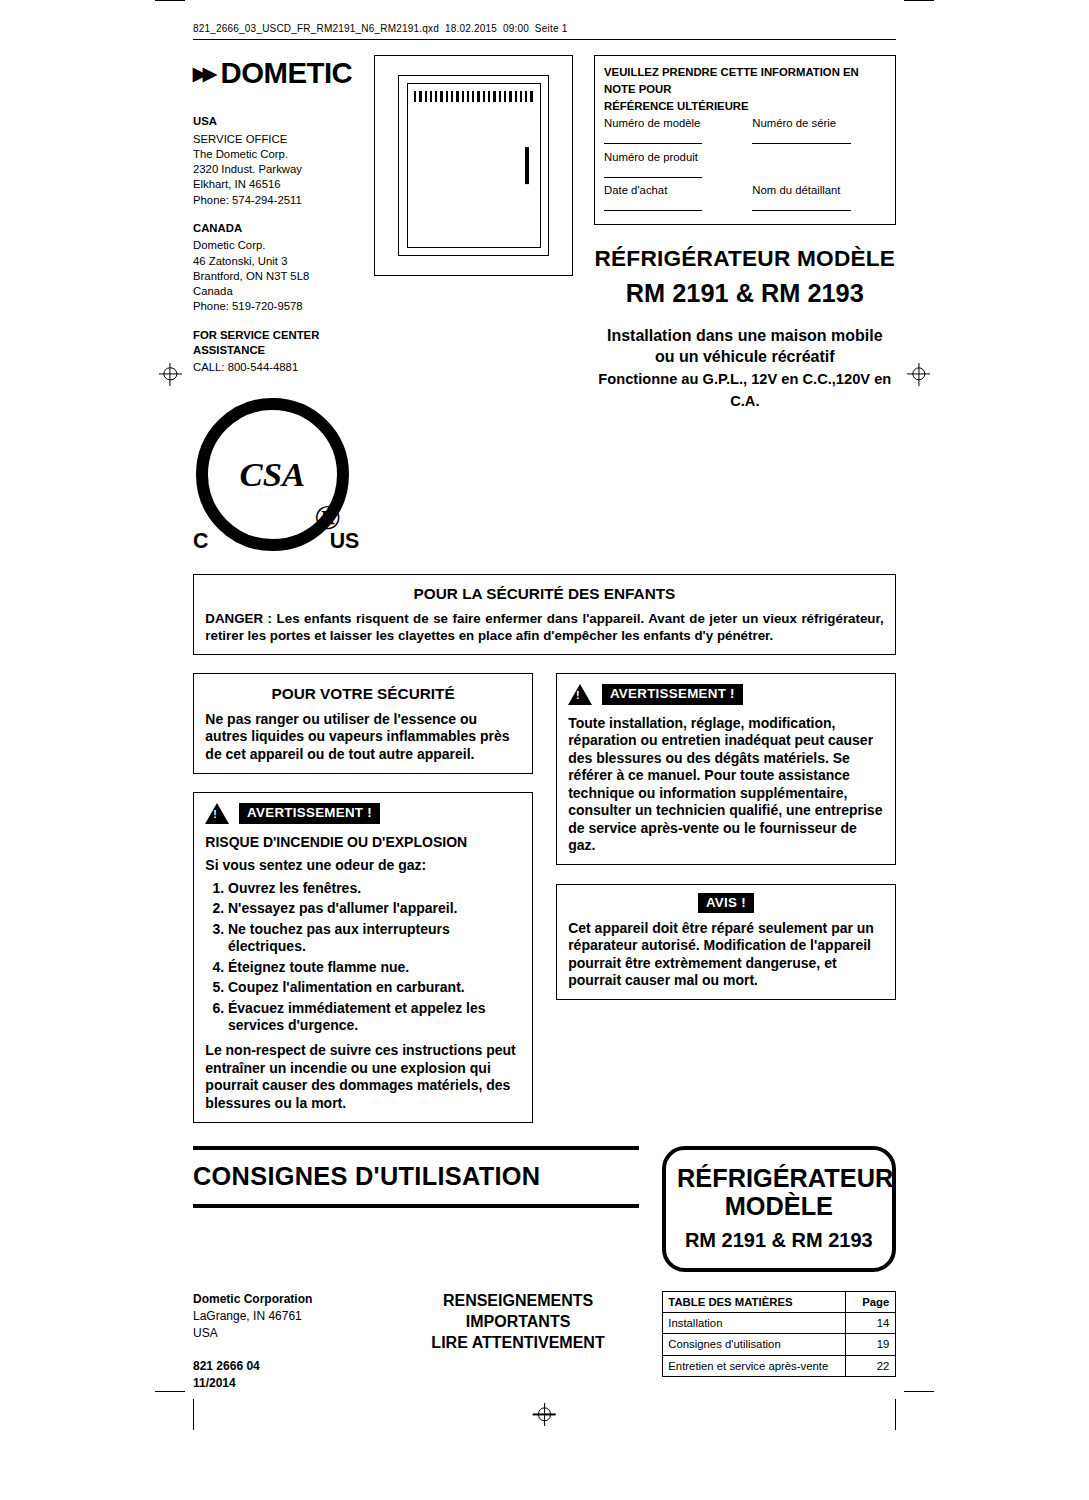821_2666_03_USCD_FR_RM2191_N6_RM2191.qxd 18.02.2015 09:00 Seite 1
▸▸DOMETIC
USA
SERVICE OFFICE
The Dometic Corp.
2320 Indust. Parkway
Elkhart, IN 46516
Phone: 574-294-2511
CANADA
Dometic Corp.
46 Zatonski, Unit 3
Brantford, ON N3T 5L8
Canada
Phone: 519-720-9578
FOR SERVICE CENTER
ASSISTANCE
CALL: 800-544-4881
CSA®
CUS
VEUILLEZ PRENDRE CETTE INFORMATION EN NOTE POUR
RÉFÉRENCE ULTÉRIEURE
Numéro de modèle
Numéro de série
Numéro de produit
Date d'achat
Nom du détaillant
RÉFRIGÉRATEUR MODÈLE
RM 2191 & RM 2193
Installation dans une maison mobile
ou un véhicule récréatif
Fonctionne au G.P.L., 12V en C.C.,120V en C.A.
POUR LA SÉCURITÉ DES ENFANTS
DANGER : Les enfants risquent de se faire enfermer dans l'appareil. Avant de jeter un vieux réfrigérateur, retirer les portes et laisser les clayettes en place afin d'empêcher les enfants d'y pénétrer.
POUR VOTRE SÉCURITÉ
Ne pas ranger ou utiliser de l'essence ou autres liquides ou vapeurs inflammables près de cet appareil ou de tout autre appareil.
AVERTISSEMENT !
RISQUE D'INCENDIE OU D'EXPLOSION
Si vous sentez une odeur de gaz:
Ouvrez les fenêtres.
N'essayez pas d'allumer l'appareil.
Ne touchez pas aux interrupteurs électriques.
Éteignez toute flamme nue.
Coupez l'alimentation en carburant.
Évacuez immédiatement et appelez les services d'urgence.
Le non-respect de suivre ces instructions peut entraîner un incendie ou une explosion qui pourrait causer des dommages matériels, des blessures ou la mort.
AVERTISSEMENT !
Toute installation, réglage, modification, réparation ou entretien inadéquat peut causer des blessures ou des dégâts matériels. Se référer à ce manuel. Pour toute assistance technique ou information supplémentaire, consulter un technicien qualifié, une entreprise de service après-vente ou le fournisseur de gaz.
AVIS !
Cet appareil doit être réparé seulement par un réparateur autorisé. Modification de l'appareil pourrait être extrèmement dangeruse, et pourrait causer mal ou mort.
CONSIGNES D'UTILISATION
RÉFRIGÉRATEUR
MODÈLE
RM 2191 & RM 2193
Dometic Corporation
LaGrange, IN 46761
USA
821 2666 04
11/2014
RENSEIGNEMENTS
IMPORTANTS
LIRE ATTENTIVEMENT
| TABLE DES MATIÈRES | Page |
| --- | --- |
| Installation | 14 |
| Consignes d'utilisation | 19 |
| Entretien et service après-vente | 22 |